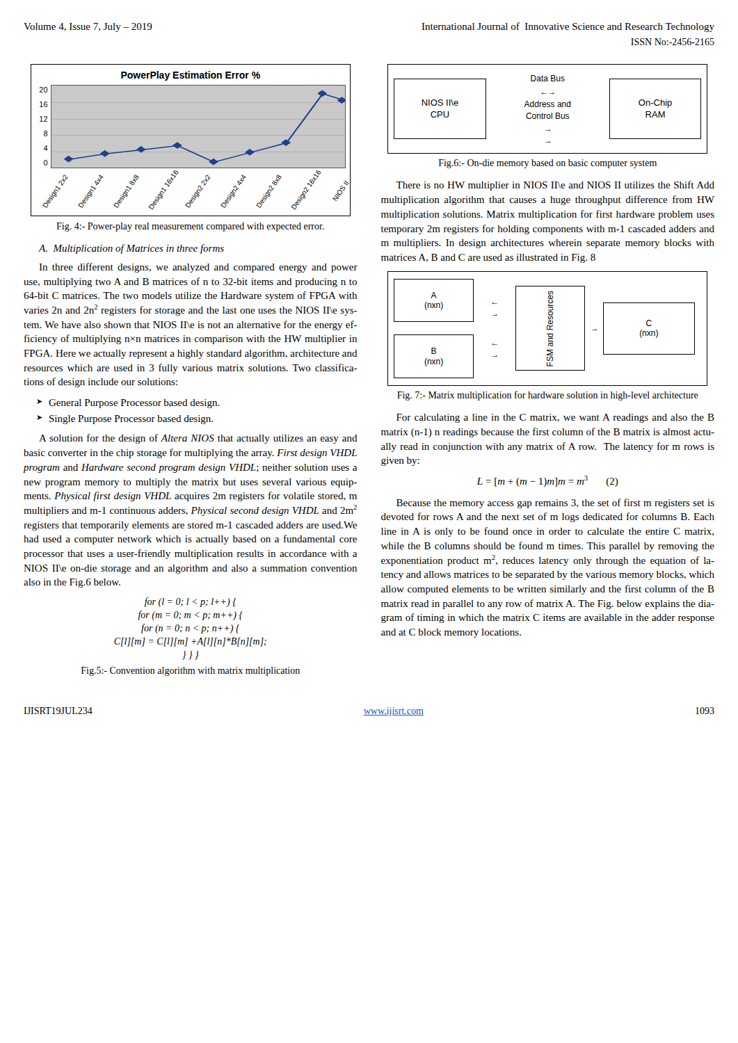Volume 4, Issue 7, July – 2019
International Journal of Innovative Science and Research Technology
ISSN No:-2456-2165
PowerPlay Estimation Error %
201612840
Design1 2x2 Design1 4x4 Design1 8x8 Design1 16x16 Design2 2x2 Design2 4x4 Design2 8x8 Design2 16x16 NIOS II
Fig. 4:- Power-play real measurement compared with expected error.
A. Multiplication of Matrices in three forms
In three different designs, we analyzed and compared energy and power use, multiplying two A and B matrices of n to 32-bit items and producing n to 64-bit C matrices. The two models utilize the Hardware system of FPGA with varies 2n and 2n2 registers for storage and the last one uses the NIOS II\e system. We have also shown that NIOS II\e is not an alternative for the energy efficiency of multiplying n×n matrices in comparison with the HW multiplier in FPGA. Here we actually represent a highly standard algorithm, architecture and resources which are used in 3 fully various matrix solutions. Two classifications of design include our solutions:
General Purpose Processor based design.
Single Purpose Processor based design.
A solution for the design of Altera NIOS that actually utilizes an easy and basic converter in the chip storage for multiplying the array. First design VHDL program and Hardware second program design VHDL; neither solution uses a new program memory to multiply the matrix but uses several various equipments. Physical first design VHDL acquires 2m registers for volatile stored, m multipliers and m-1 continuous adders, Physical second design VHDL and 2m2 registers that temporarily elements are stored m-1 cascaded adders are used.We had used a computer network which is actually based on a fundamental core processor that uses a user-friendly multiplication results in accordance with a NIOS II\e on-die storage and an algorithm and also a summation convention also in the Fig.6 below.
for (l = 0; l < p; l++) {
for (m = 0; m < p; m++) {
for (n = 0; n < p; n++) {
C[l][m] = C[l][m] +A[l][n]*B[n][m];
} } }
Fig.5:- Convention algorithm with matrix multiplication
NIOS II\e
CPU
Data Bus
←→
Address and
Control Bus
→
→
On-Chip
RAM
Fig.6:- On-die memory based on basic computer system
There is no HW multiplier in NIOS II\e and NIOS II utilizes the Shift Add multiplication algorithm that causes a huge throughput difference from HW multiplication solutions. Matrix multiplication for first hardware problem uses temporary 2m registers for holding components with m-1 cascaded adders and m multipliers. In design architectures wherein separate memory blocks with matrices A, B and C are used as illustrated in Fig. 8
A
(nxn)
B
(nxn)
←
→
←
→
FSM and Resources
→
C
(nxn)
Fig. 7:- Matrix multiplication for hardware solution in high-level architecture
For calculating a line in the C matrix, we want A readings and also the B matrix (n-1) n readings because the first column of the B matrix is almost actually read in conjunction with any matrix of A row. The latency for m rows is given by:
L = [m + (m − 1)m]m = m3(2)
Because the memory access gap remains 3, the set of first m registers set is devoted for rows A and the next set of m logs dedicated for columns B. Each line in A is only to be found once in order to calculate the entire C matrix, while the B columns should be found m times. This parallel by removing the exponentiation product m2, reduces latency only through the equation of latency and allows matrices to be separated by the various memory blocks, which allow computed elements to be written similarly and the first column of the B matrix read in parallel to any row of matrix A. The Fig. below explains the diagram of timing in which the matrix C items are available in the adder response and at C block memory locations.
IJISRT19JUL234
www.ijisrt.com
1093